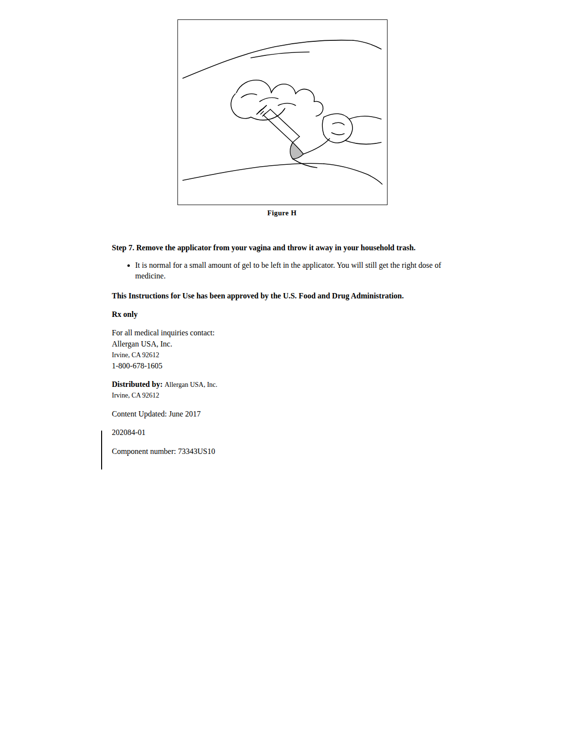Figure H
Step 7. Remove the applicator from your vagina and throw it away in your household trash.
It is normal for a small amount of gel to be left in the applicator. You will still get the right dose of medicine.
This Instructions for Use has been approved by the U.S. Food and Drug Administration.
Rx only
For all medical inquiries contact:
Allergan USA, Inc.
Irvine, CA 92612
1-800-678-1605
Distributed by: Allergan USA, Inc.
Irvine, CA 92612
Content Updated: June 2017
202084-01
Component number: 73343US10